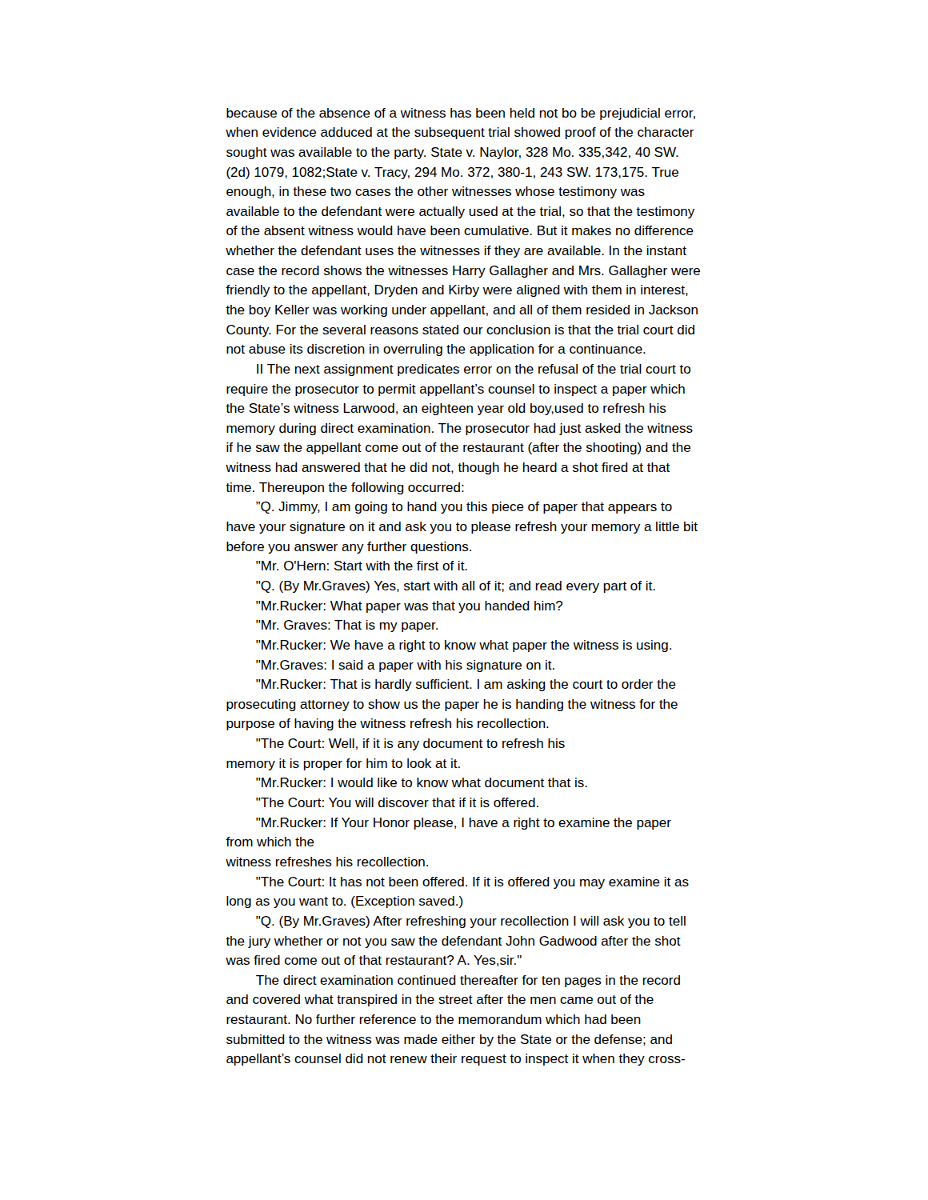because of the absence of a witness has been held not bo be prejudicial error, when evidence adduced at the subsequent trial showed proof of the character sought was available to the party. State v. Naylor, 328 Mo. 335,342, 40 SW.(2d) 1079, 1082;State v. Tracy, 294 Mo. 372, 380-1, 243 SW. 173,175. True enough, in these two cases the other witnesses whose testimony was available to the defendant were actually used at the trial, so that the testimony of the absent witness would have been cumulative. But it makes no difference whether the defendant uses the witnesses if they are available. In the instant case the record shows the witnesses Harry Gallagher and Mrs. Gallagher were friendly to the appellant, Dryden and Kirby were aligned with them in interest, the boy Keller was working under appellant, and all of them resided in Jackson County. For the several reasons stated our conclusion is that the trial court did not abuse its discretion in overruling the application for a continuance.
II The next assignment predicates error on the refusal of the trial court to require the prosecutor to permit appellant’s counsel to inspect a paper which the State’s witness Larwood, an eighteen year old boy,used to refresh his memory during direct examination. The prosecutor had just asked the witness if he saw the appellant come out of the restaurant (after the shooting) and the witness had answered that he did not, though he heard a shot fired at that time. Thereupon the following occurred:
”Q. Jimmy, I am going to hand you this piece of paper that appears to have your signature on it and ask you to please refresh your memory a little bit before you answer any further questions.
"Mr. O'Hern: Start with the first of it.
"Q. (By Mr.Graves) Yes, start with all of it; and read every part of it.
"Mr.Rucker: What paper was that you handed him?
"Mr. Graves: That is my paper.
"Mr.Rucker: We have a right to know what paper the witness is using.
"Mr.Graves: I said a paper with his signature on it.
"Mr.Rucker: That is hardly sufficient. I am asking the court to order the prosecuting attorney to show us the paper he is handing the witness for the purpose of having the witness refresh his recollection.
"The Court: Well, if it is any document to refresh his
memory it is proper for him to look at it.
"Mr.Rucker: I would like to know what document that is.
"The Court: You will discover that if it is offered.
"Mr.Rucker: If Your Honor please, I have a right to examine the paper from which the
witness refreshes his recollection.
"The Court: It has not been offered. If it is offered you may examine it as long as you want to. (Exception saved.)
"Q. (By Mr.Graves) After refreshing your recollection I will ask you to tell the jury whether or not you saw the defendant John Gadwood after the shot was fired come out of that restaurant? A. Yes,sir."
The direct examination continued thereafter for ten pages in the record and covered what transpired in the street after the men came out of the restaurant. No further reference to the memorandum which had been submitted to the witness was made either by the State or the defense; and appellant’s counsel did not renew their request to inspect it when they cross-